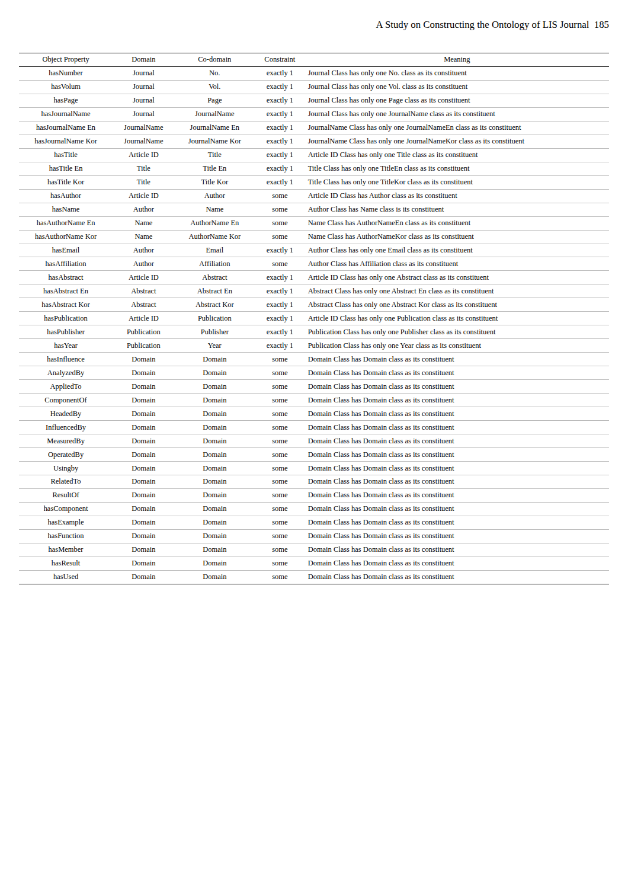A Study on Constructing the Ontology of LIS Journal 185
| Object Property | Domain | Co-domain | Constraint | Meaning |
| --- | --- | --- | --- | --- |
| hasNumber | Journal | No. | exactly 1 | Journal Class has only one No. class as its constituent |
| hasVolum | Journal | Vol. | exactly 1 | Journal Class has only one Vol. class as its constituent |
| hasPage | Journal | Page | exactly 1 | Journal Class has only one Page class as its constituent |
| hasJournalName | Journal | JournalName | exactly 1 | Journal Class has only one JournalName class as its constituent |
| hasJournalName En | JournalName | JournalName En | exactly 1 | JournalName Class has only one JournalNameEn class as its constituent |
| hasJournalName Kor | JournalName | JournalName Kor | exactly 1 | JournalName Class has only one JournalNameKor class as its constituent |
| hasTitle | Article ID | Title | exactly 1 | Article ID Class has only one Title class as its constituent |
| hasTitle En | Title | Title En | exactly 1 | Title Class has only one TitleEn class as its constituent |
| hasTitle Kor | Title | Title Kor | exactly 1 | Title Class has only one TitleKor class as its constituent |
| hasAuthor | Article ID | Author | some | Article ID Class has Author class as its constituent |
| hasName | Author | Name | some | Author Class has Name class is its constituent |
| hasAuthorName En | Name | AuthorName En | some | Name Class has AuthorNameEn class as its constituent |
| hasAuthorName Kor | Name | AuthorName Kor | some | Name Class has AuthorNameKor class as its constituent |
| hasEmail | Author | Email | exactly 1 | Author Class has only one Email class as its constituent |
| hasAffiliation | Author | Affiliation | some | Author Class has Affiliation class as its constituent |
| hasAbstract | Article ID | Abstract | exactly 1 | Article ID Class has only one Abstract class as its constituent |
| hasAbstract En | Abstract | Abstract En | exactly 1 | Abstract Class has only one Abstract En class as its constituent |
| hasAbstract Kor | Abstract | Abstract Kor | exactly 1 | Abstract Class has only one Abstract Kor class as its constituent |
| hasPublication | Article ID | Publication | exactly 1 | Article ID Class has only one Publication class as its constituent |
| hasPublisher | Publication | Publisher | exactly 1 | Publication Class has only one Publisher class as its constituent |
| hasYear | Publication | Year | exactly 1 | Publication Class has only one Year class as its constituent |
| hasInfluence | Domain | Domain | some | Domain Class has Domain class as its constituent |
| AnalyzedBy | Domain | Domain | some | Domain Class has Domain class as its constituent |
| AppliedTo | Domain | Domain | some | Domain Class has Domain class as its constituent |
| ComponentOf | Domain | Domain | some | Domain Class has Domain class as its constituent |
| HeadedBy | Domain | Domain | some | Domain Class has Domain class as its constituent |
| InfluencedBy | Domain | Domain | some | Domain Class has Domain class as its constituent |
| MeasuredBy | Domain | Domain | some | Domain Class has Domain class as its constituent |
| OperatedBy | Domain | Domain | some | Domain Class has Domain class as its constituent |
| Usingby | Domain | Domain | some | Domain Class has Domain class as its constituent |
| RelatedTo | Domain | Domain | some | Domain Class has Domain class as its constituent |
| ResultOf | Domain | Domain | some | Domain Class has Domain class as its constituent |
| hasComponent | Domain | Domain | some | Domain Class has Domain class as its constituent |
| hasExample | Domain | Domain | some | Domain Class has Domain class as its constituent |
| hasFunction | Domain | Domain | some | Domain Class has Domain class as its constituent |
| hasMember | Domain | Domain | some | Domain Class has Domain class as its constituent |
| hasResult | Domain | Domain | some | Domain Class has Domain class as its constituent |
| hasUsed | Domain | Domain | some | Domain Class has Domain class as its constituent |